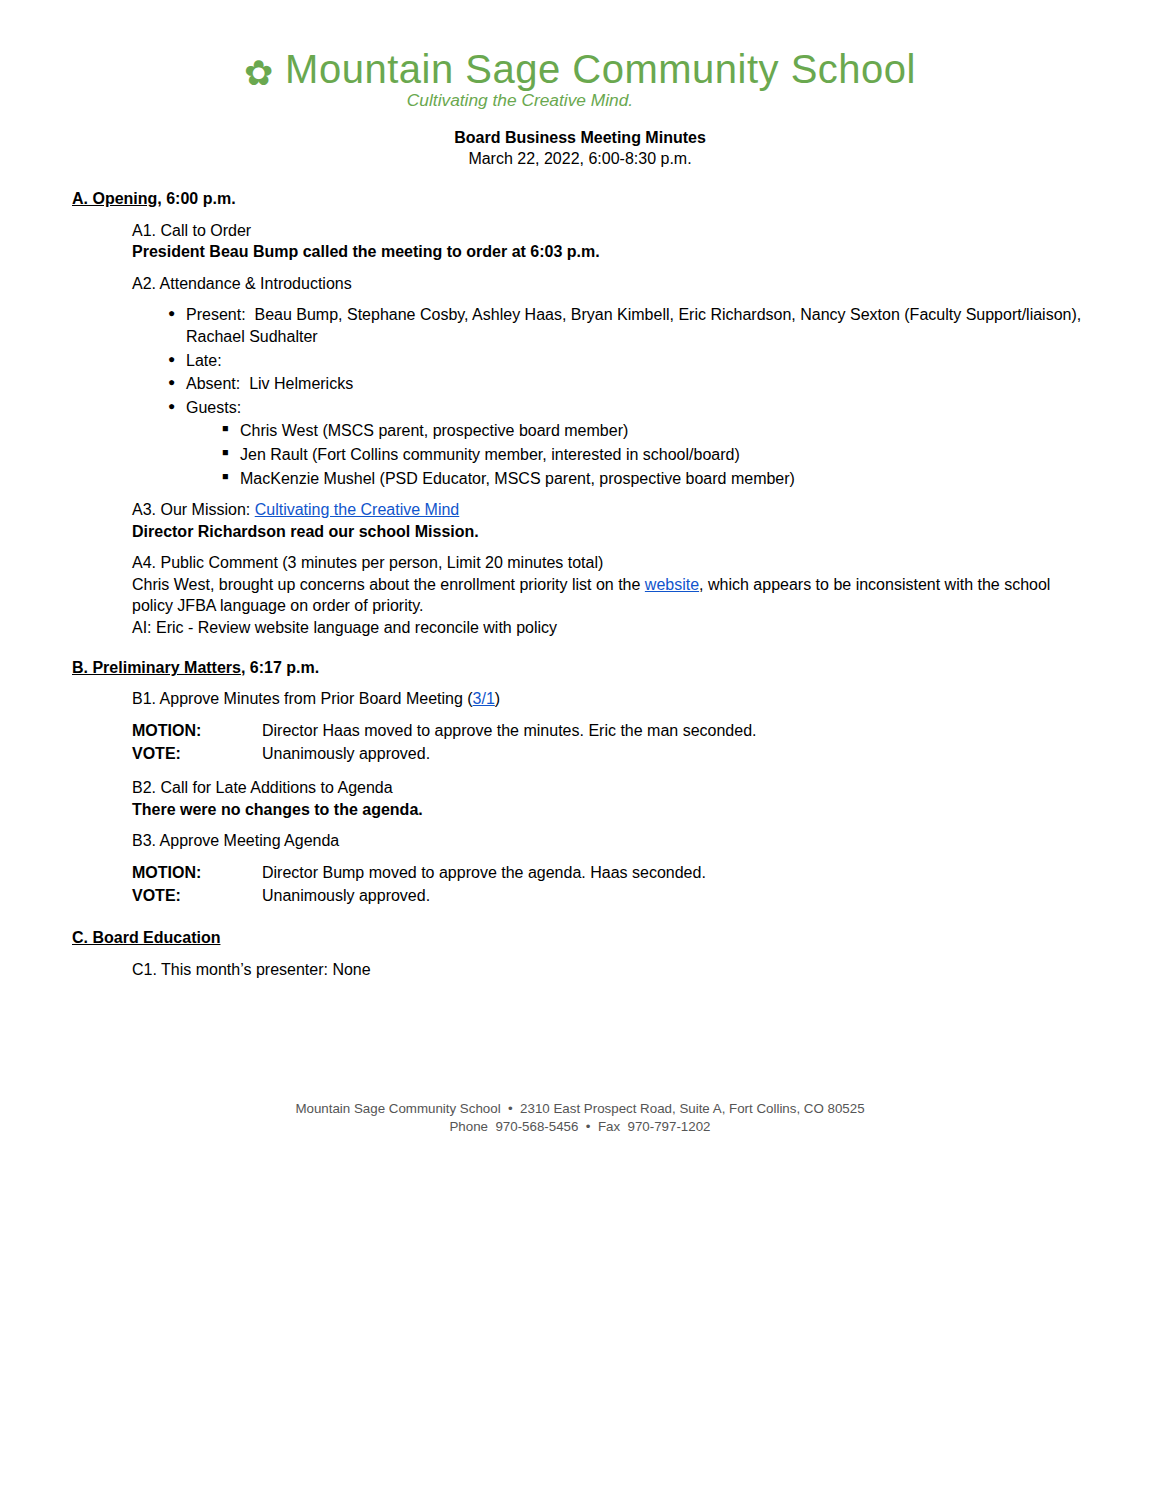✿ Mountain Sage Community School
Cultivating the Creative Mind.
Board Business Meeting Minutes
March 22, 2022, 6:00-8:30 p.m.
A. Opening, 6:00 p.m.
A1. Call to Order
President Beau Bump called the meeting to order at 6:03 p.m.
A2. Attendance & Introductions
Present: Beau Bump, Stephane Cosby, Ashley Haas, Bryan Kimbell, Eric Richardson, Nancy Sexton (Faculty Support/liaison), Rachael Sudhalter
Late:
Absent: Liv Helmericks
Guests:
Chris West (MSCS parent, prospective board member)
Jen Rault (Fort Collins community member, interested in school/board)
MacKenzie Mushel (PSD Educator, MSCS parent, prospective board member)
A3. Our Mission: Cultivating the Creative Mind
Director Richardson read our school Mission.
A4. Public Comment (3 minutes per person, Limit 20 minutes total)
Chris West, brought up concerns about the enrollment priority list on the website, which appears to be inconsistent with the school policy JFBA language on order of priority.
AI: Eric - Review website language and reconcile with policy
B. Preliminary Matters, 6:17 p.m.
B1. Approve Minutes from Prior Board Meeting (3/1)
| MOTION: | Director Haas moved to approve the minutes. Eric the man seconded. |
| VOTE: | Unanimously approved. |
B2. Call for Late Additions to Agenda
There were no changes to the agenda.
B3. Approve Meeting Agenda
| MOTION: | Director Bump moved to approve the agenda. Haas seconded. |
| VOTE: | Unanimously approved. |
C. Board Education
C1. This month’s presenter: None
Mountain Sage Community School • 2310 East Prospect Road, Suite A, Fort Collins, CO 80525
Phone 970-568-5456 • Fax 970-797-1202